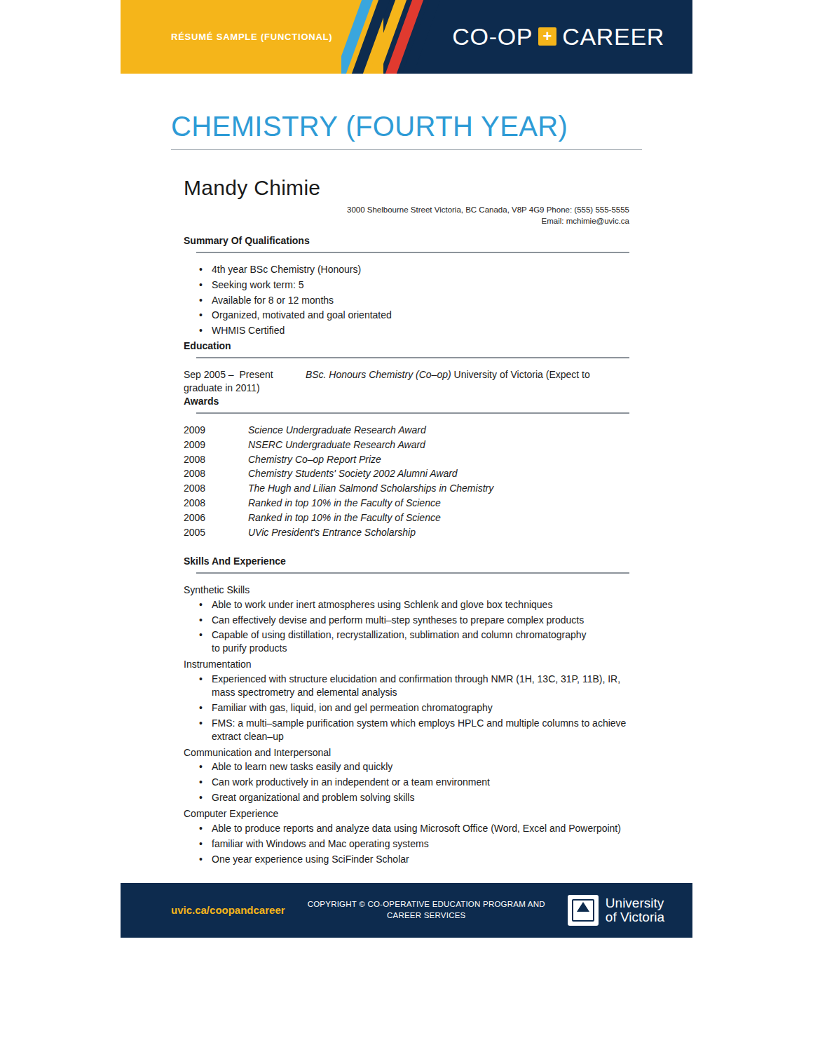Résumé Sample (Functional)
CO-OP+CAREER
CHEMISTRY (FOURTH YEAR)
Mandy Chimie
3000 Shelbourne Street Victoria, BC Canada, V8P 4G9 Phone: (555) 555-5555
Email: mchimie@uvic.ca
Summary Of Qualifications
4th year BSc Chemistry (Honours)
Seeking work term: 5
Available for 8 or 12 months
Organized, motivated and goal orientated
WHMIS Certified
Education
Sep 2005 – Present BSc. Honours Chemistry (Co–op) University of Victoria (Expect to graduate in 2011)
Awards
| 2009 | Science Undergraduate Research Award |
| 2009 | NSERC Undergraduate Research Award |
| 2008 | Chemistry Co–op Report Prize |
| 2008 | Chemistry Students' Society 2002 Alumni Award |
| 2008 | The Hugh and Lilian Salmond Scholarships in Chemistry |
| 2008 | Ranked in top 10% in the Faculty of Science |
| 2006 | Ranked in top 10% in the Faculty of Science |
| 2005 | UVic President's Entrance Scholarship |
Skills And Experience
Synthetic Skills
Able to work under inert atmospheres using Schlenk and glove box techniques
Can effectively devise and perform multi–step syntheses to prepare complex products
Capable of using distillation, recrystallization, sublimation and column chromatography
to purify products
Instrumentation
Experienced with structure elucidation and confirmation through NMR (1H, 13C, 31P, 11B), IR,
mass spectrometry and elemental analysis
Familiar with gas, liquid, ion and gel permeation chromatography
FMS: a multi–sample purification system which employs HPLC and multiple columns to achieve
extract clean–up
Communication and Interpersonal
Able to learn new tasks easily and quickly
Can work productively in an independent or a team environment
Great organizational and problem solving skills
Computer Experience
Able to produce reports and analyze data using Microsoft Office (Word, Excel and Powerpoint)
familiar with Windows and Mac operating systems
One year experience using SciFinder Scholar
uvic.ca/coopandcareer
COPYRIGHT © CO-OPERATIVE EDUCATION PROGRAM AND CAREER SERVICES
Universityof Victoria